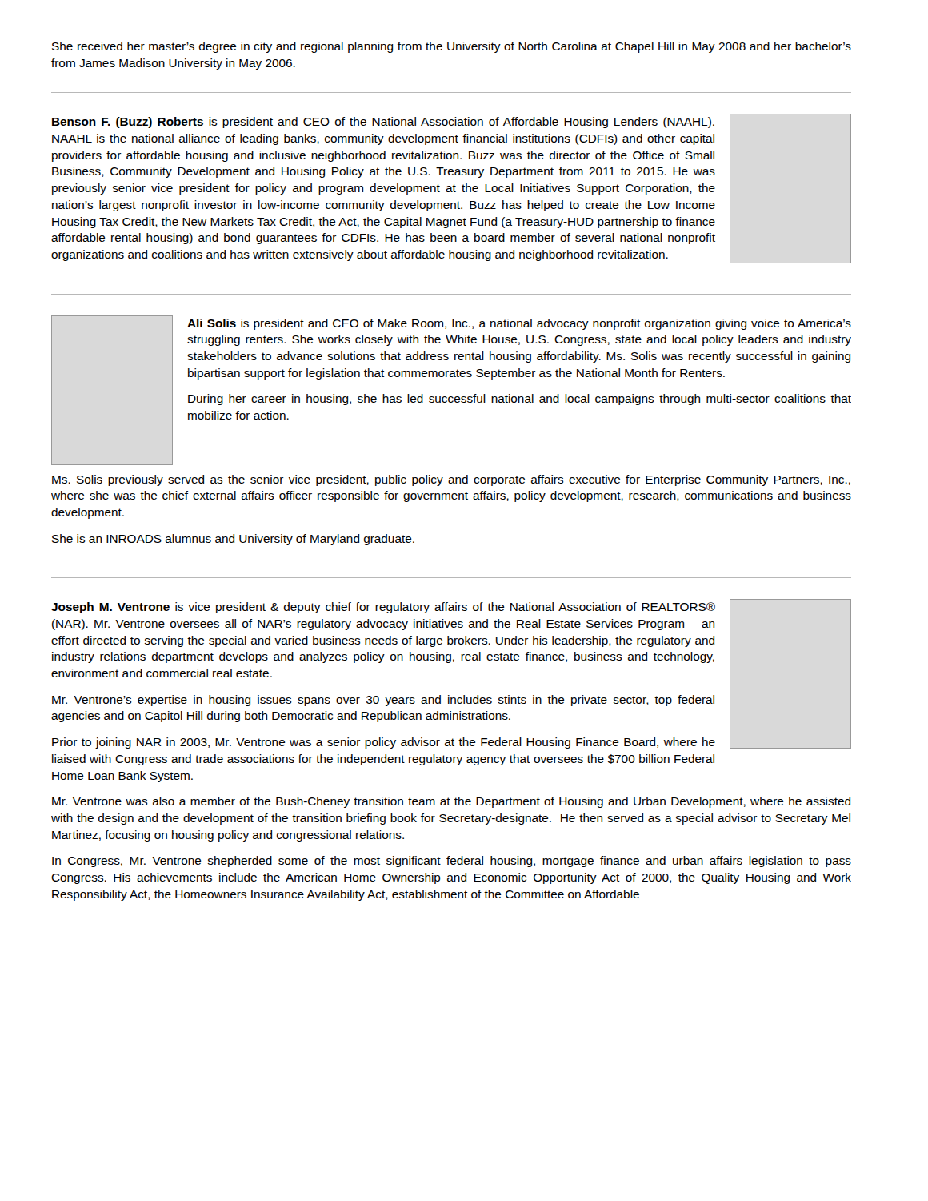She received her master’s degree in city and regional planning from the University of North Carolina at Chapel Hill in May 2008 and her bachelor’s from James Madison University in May 2006.
Benson F. (Buzz) Roberts is president and CEO of the National Association of Affordable Housing Lenders (NAAHL). NAAHL is the national alliance of leading banks, community development financial institutions (CDFIs) and other capital providers for affordable housing and inclusive neighborhood revitalization. Buzz was the director of the Office of Small Business, Community Development and Housing Policy at the U.S. Treasury Department from 2011 to 2015. He was previously senior vice president for policy and program development at the Local Initiatives Support Corporation, the nation’s largest nonprofit investor in low-income community development. Buzz has helped to create the Low Income Housing Tax Credit, the New Markets Tax Credit, the Act, the Capital Magnet Fund (a Treasury-HUD partnership to finance affordable rental housing) and bond guarantees for CDFIs. He has been a board member of several national nonprofit organizations and coalitions and has written extensively about affordable housing and neighborhood revitalization.
Ali Solis is president and CEO of Make Room, Inc., a national advocacy nonprofit organization giving voice to America’s struggling renters. She works closely with the White House, U.S. Congress, state and local policy leaders and industry stakeholders to advance solutions that address rental housing affordability. Ms. Solis was recently successful in gaining bipartisan support for legislation that commemorates September as the National Month for Renters.
During her career in housing, she has led successful national and local campaigns through multi-sector coalitions that mobilize for action.
Ms. Solis previously served as the senior vice president, public policy and corporate affairs executive for Enterprise Community Partners, Inc., where she was the chief external affairs officer responsible for government affairs, policy development, research, communications and business development.
She is an INROADS alumnus and University of Maryland graduate.
Joseph M. Ventrone is vice president & deputy chief for regulatory affairs of the National Association of REALTORS® (NAR). Mr. Ventrone oversees all of NAR’s regulatory advocacy initiatives and the Real Estate Services Program – an effort directed to serving the special and varied business needs of large brokers. Under his leadership, the regulatory and industry relations department develops and analyzes policy on housing, real estate finance, business and technology, environment and commercial real estate.
Mr. Ventrone’s expertise in housing issues spans over 30 years and includes stints in the private sector, top federal agencies and on Capitol Hill during both Democratic and Republican administrations.
Prior to joining NAR in 2003, Mr. Ventrone was a senior policy advisor at the Federal Housing Finance Board, where he liaised with Congress and trade associations for the independent regulatory agency that oversees the $700 billion Federal Home Loan Bank System.
Mr. Ventrone was also a member of the Bush-Cheney transition team at the Department of Housing and Urban Development, where he assisted with the design and the development of the transition briefing book for Secretary-designate. He then served as a special advisor to Secretary Mel Martinez, focusing on housing policy and congressional relations.
In Congress, Mr. Ventrone shepherded some of the most significant federal housing, mortgage finance and urban affairs legislation to pass Congress. His achievements include the American Home Ownership and Economic Opportunity Act of 2000, the Quality Housing and Work Responsibility Act, the Homeowners Insurance Availability Act, establishment of the Committee on Affordable